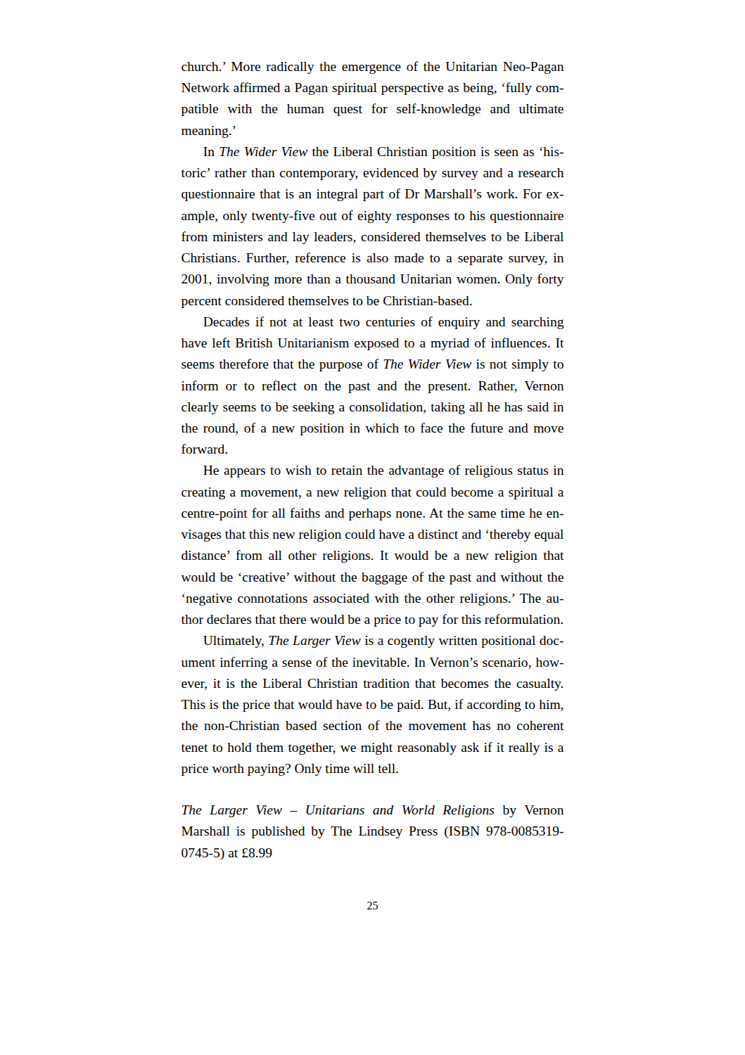church.’ More radically the emergence of the Unitarian Neo-Pagan Network affirmed a Pagan spiritual perspective as being, ‘fully compatible with the human quest for self-knowledge and ultimate meaning.’
In The Wider View the Liberal Christian position is seen as ‘historic’ rather than contemporary, evidenced by survey and a research questionnaire that is an integral part of Dr Marshall’s work. For example, only twenty-five out of eighty responses to his questionnaire from ministers and lay leaders, considered themselves to be Liberal Christians. Further, reference is also made to a separate survey, in 2001, involving more than a thousand Unitarian women. Only forty percent considered themselves to be Christian-based.
Decades if not at least two centuries of enquiry and searching have left British Unitarianism exposed to a myriad of influences. It seems therefore that the purpose of The Wider View is not simply to inform or to reflect on the past and the present. Rather, Vernon clearly seems to be seeking a consolidation, taking all he has said in the round, of a new position in which to face the future and move forward.
He appears to wish to retain the advantage of religious status in creating a movement, a new religion that could become a spiritual a centre-point for all faiths and perhaps none. At the same time he envisages that this new religion could have a distinct and ‘thereby equal distance’ from all other religions. It would be a new religion that would be ‘creative’ without the baggage of the past and without the ‘negative connotations associated with the other religions.’ The author declares that there would be a price to pay for this reformulation.
Ultimately, The Larger View is a cogently written positional document inferring a sense of the inevitable. In Vernon’s scenario, however, it is the Liberal Christian tradition that becomes the casualty. This is the price that would have to be paid. But, if according to him, the non-Christian based section of the movement has no coherent tenet to hold them together, we might reasonably ask if it really is a price worth paying? Only time will tell.
The Larger View – Unitarians and World Religions by Vernon Marshall is published by The Lindsey Press (ISBN 978-0085319-0745-5) at £8.99
25